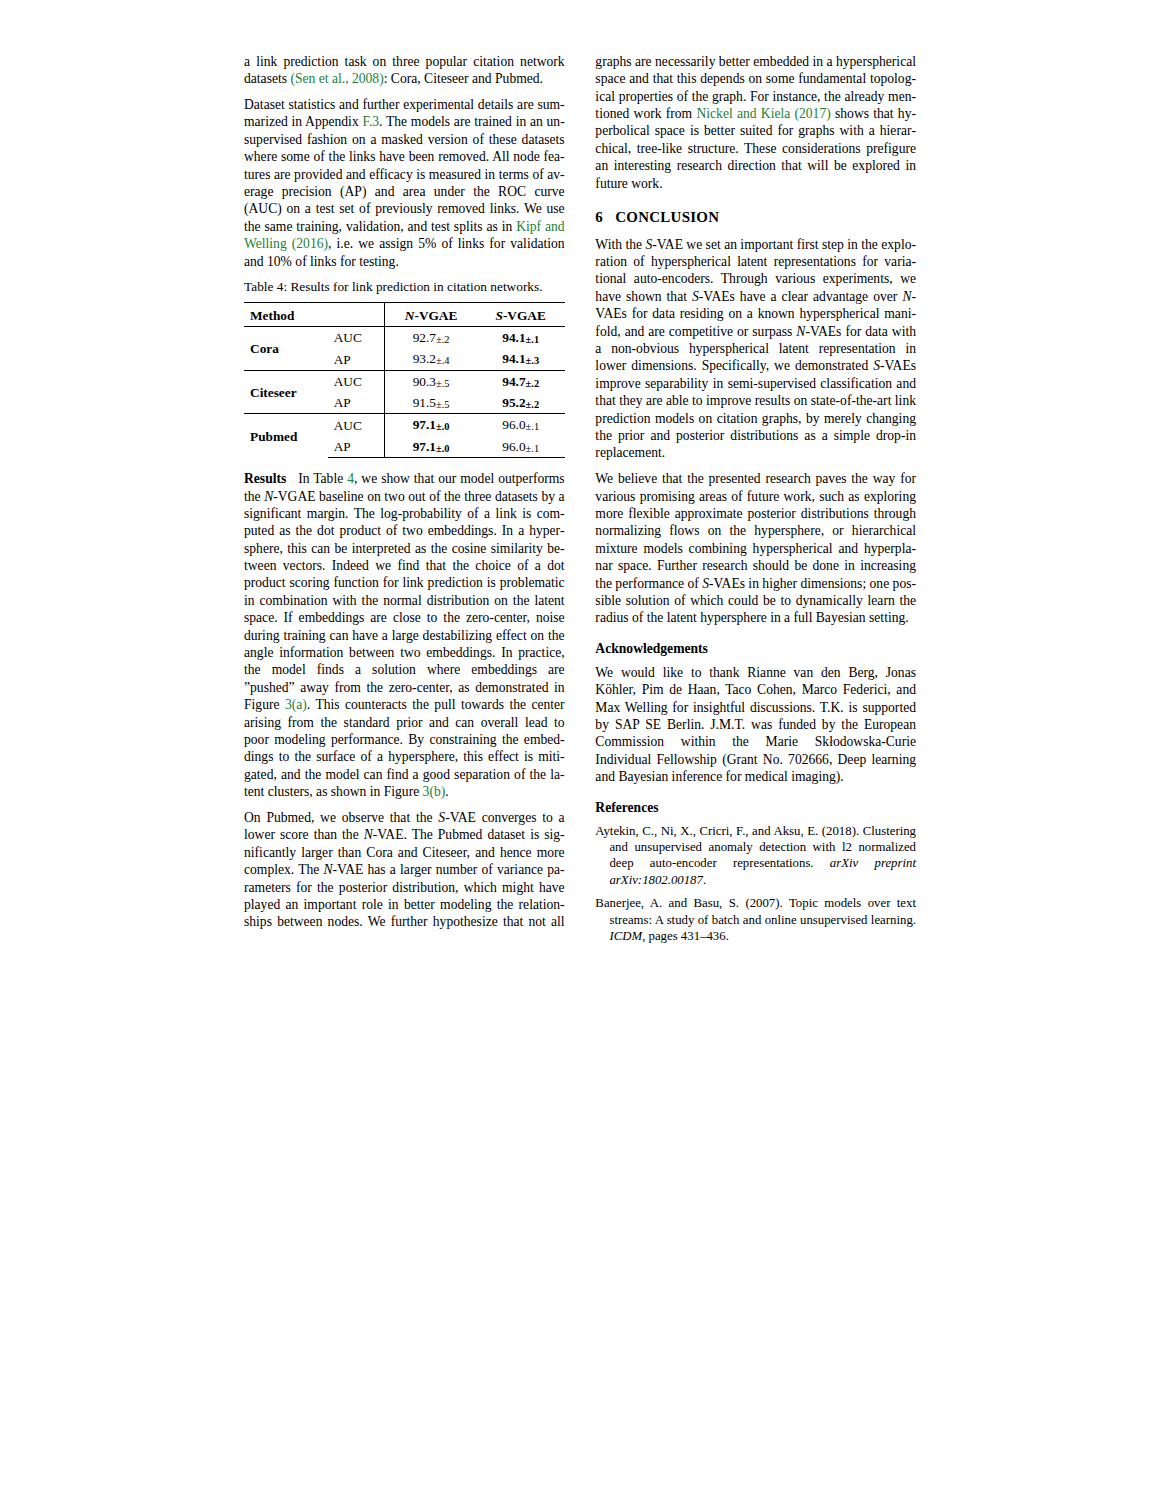a link prediction task on three popular citation network datasets (Sen et al., 2008): Cora, Citeseer and Pubmed.
Dataset statistics and further experimental details are summarized in Appendix F.3. The models are trained in an unsupervised fashion on a masked version of these datasets where some of the links have been removed. All node features are provided and efficacy is measured in terms of average precision (AP) and area under the ROC curve (AUC) on a test set of previously removed links. We use the same training, validation, and test splits as in Kipf and Welling (2016), i.e. we assign 5% of links for validation and 10% of links for testing.
Table 4: Results for link prediction in citation networks.
| Method | N -VGAE | S -VGAE |
| --- | --- | --- |
| Cora | AUC | 92.7 ±.2 | 94.1 ±.1 |
| AP | 93.2 ±.4 | 94.1 ±.3 |
| Citeseer | AUC | 90.3 ±.5 | 94.7 ±.2 |
| AP | 91.5 ±.5 | 95.2 ±.2 |
| Pubmed | AUC | 97.1 ±.0 | 96.0 ±.1 |
| AP | 97.1 ±.0 | 96.0 ±.1 |
Results In Table 4, we show that our model outperforms the N-VGAE baseline on two out of the three datasets by a significant margin. The log-probability of a link is computed as the dot product of two embeddings. In a hypersphere, this can be interpreted as the cosine similarity between vectors. Indeed we find that the choice of a dot product scoring function for link prediction is problematic in combination with the normal distribution on the latent space. If embeddings are close to the zero-center, noise during training can have a large destabilizing effect on the angle information between two embeddings. In practice, the model finds a solution where embeddings are ”pushed” away from the zero-center, as demonstrated in Figure 3(a). This counteracts the pull towards the center arising from the standard prior and can overall lead to poor modeling performance. By constraining the embeddings to the surface of a hypersphere, this effect is mitigated, and the model can find a good separation of the latent clusters, as shown in Figure 3(b).
On Pubmed, we observe that the S-VAE converges to a lower score than the N-VAE. The Pubmed dataset is significantly larger than Cora and Citeseer, and hence more complex. The N-VAE has a larger number of variance parameters for the posterior distribution, which might have played an important role in better modeling the relationships between nodes. We further hypothesize that not all graphs are necessarily better embedded in a hyperspherical space and that this depends on some fundamental topological properties of the graph. For instance, the already mentioned work from Nickel and Kiela (2017) shows that hyperbolical space is better suited for graphs with a hierarchical, tree-like structure. These considerations prefigure an interesting research direction that will be explored in future work.
6 CONCLUSION
With the S-VAE we set an important first step in the exploration of hyperspherical latent representations for variational auto-encoders. Through various experiments, we have shown that S-VAEs have a clear advantage over N-VAEs for data residing on a known hyperspherical manifold, and are competitive or surpass N-VAEs for data with a non-obvious hyperspherical latent representation in lower dimensions. Specifically, we demonstrated S-VAEs improve separability in semi-supervised classification and that they are able to improve results on state-of-the-art link prediction models on citation graphs, by merely changing the prior and posterior distributions as a simple drop-in replacement.
We believe that the presented research paves the way for various promising areas of future work, such as exploring more flexible approximate posterior distributions through normalizing flows on the hypersphere, or hierarchical mixture models combining hyperspherical and hyperplanar space. Further research should be done in increasing the performance of S-VAEs in higher dimensions; one possible solution of which could be to dynamically learn the radius of the latent hypersphere in a full Bayesian setting.
Acknowledgements
We would like to thank Rianne van den Berg, Jonas Köhler, Pim de Haan, Taco Cohen, Marco Federici, and Max Welling for insightful discussions. T.K. is supported by SAP SE Berlin. J.M.T. was funded by the European Commission within the Marie Skłodowska-Curie Individual Fellowship (Grant No. 702666, Deep learning and Bayesian inference for medical imaging).
References
Aytekin, C., Ni, X., Cricri, F., and Aksu, E. (2018). Clustering and unsupervised anomaly detection with l2 normalized deep auto-encoder representations. arXiv preprint arXiv:1802.00187.
Banerjee, A. and Basu, S. (2007). Topic models over text streams: A study of batch and online unsupervised learning. ICDM, pages 431–436.